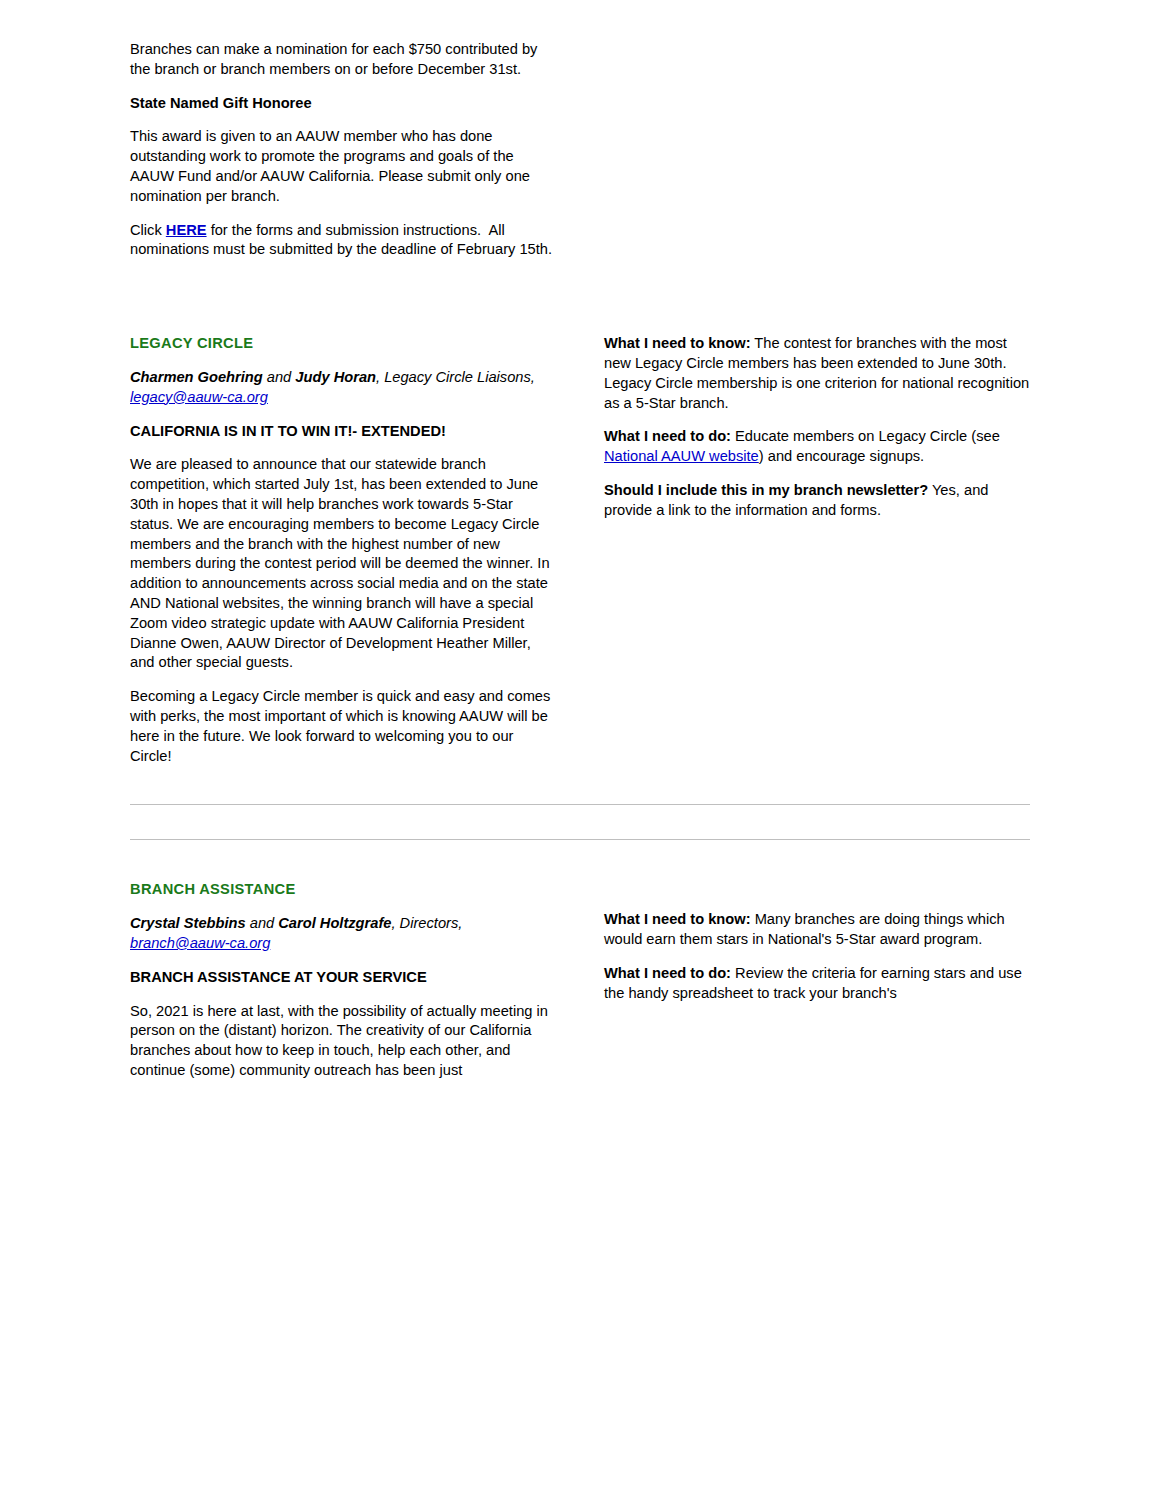Branches can make a nomination for each $750 contributed by the branch or branch members on or before December 31st.
State Named Gift Honoree
This award is given to an AAUW member who has done outstanding work to promote the programs and goals of the AAUW Fund and/or AAUW California. Please submit only one nomination per branch.
Click HERE for the forms and submission instructions. All nominations must be submitted by the deadline of February 15th.
LEGACY CIRCLE
Charmen Goehring and Judy Horan, Legacy Circle Liaisons,
legacy@aauw-ca.org
CALIFORNIA IS IN IT TO WIN IT!- EXTENDED!
We are pleased to announce that our statewide branch competition, which started July 1st, has been extended to June 30th in hopes that it will help branches work towards 5-Star status. We are encouraging members to become Legacy Circle members and the branch with the highest number of new members during the contest period will be deemed the winner. In addition to announcements across social media and on the state AND National websites, the winning branch will have a special Zoom video strategic update with AAUW California President Dianne Owen, AAUW Director of Development Heather Miller, and other special guests.
Becoming a Legacy Circle member is quick and easy and comes with perks, the most important of which is knowing AAUW will be here in the future. We look forward to welcoming you to our Circle!
What I need to know: The contest for branches with the most new Legacy Circle members has been extended to June 30th. Legacy Circle membership is one criterion for national recognition as a 5-Star branch.
What I need to do: Educate members on Legacy Circle (see National AAUW website) and encourage signups.
Should I include this in my branch newsletter? Yes, and provide a link to the information and forms.
BRANCH ASSISTANCE
Crystal Stebbins and Carol Holtzgrafe, Directors, branch@aauw-ca.org
BRANCH ASSISTANCE AT YOUR SERVICE
So, 2021 is here at last, with the possibility of actually meeting in person on the (distant) horizon. The creativity of our California branches about how to keep in touch, help each other, and continue (some) community outreach has been just
What I need to know: Many branches are doing things which would earn them stars in National's 5-Star award program.
What I need to do: Review the criteria for earning stars and use the handy spreadsheet to track your branch's